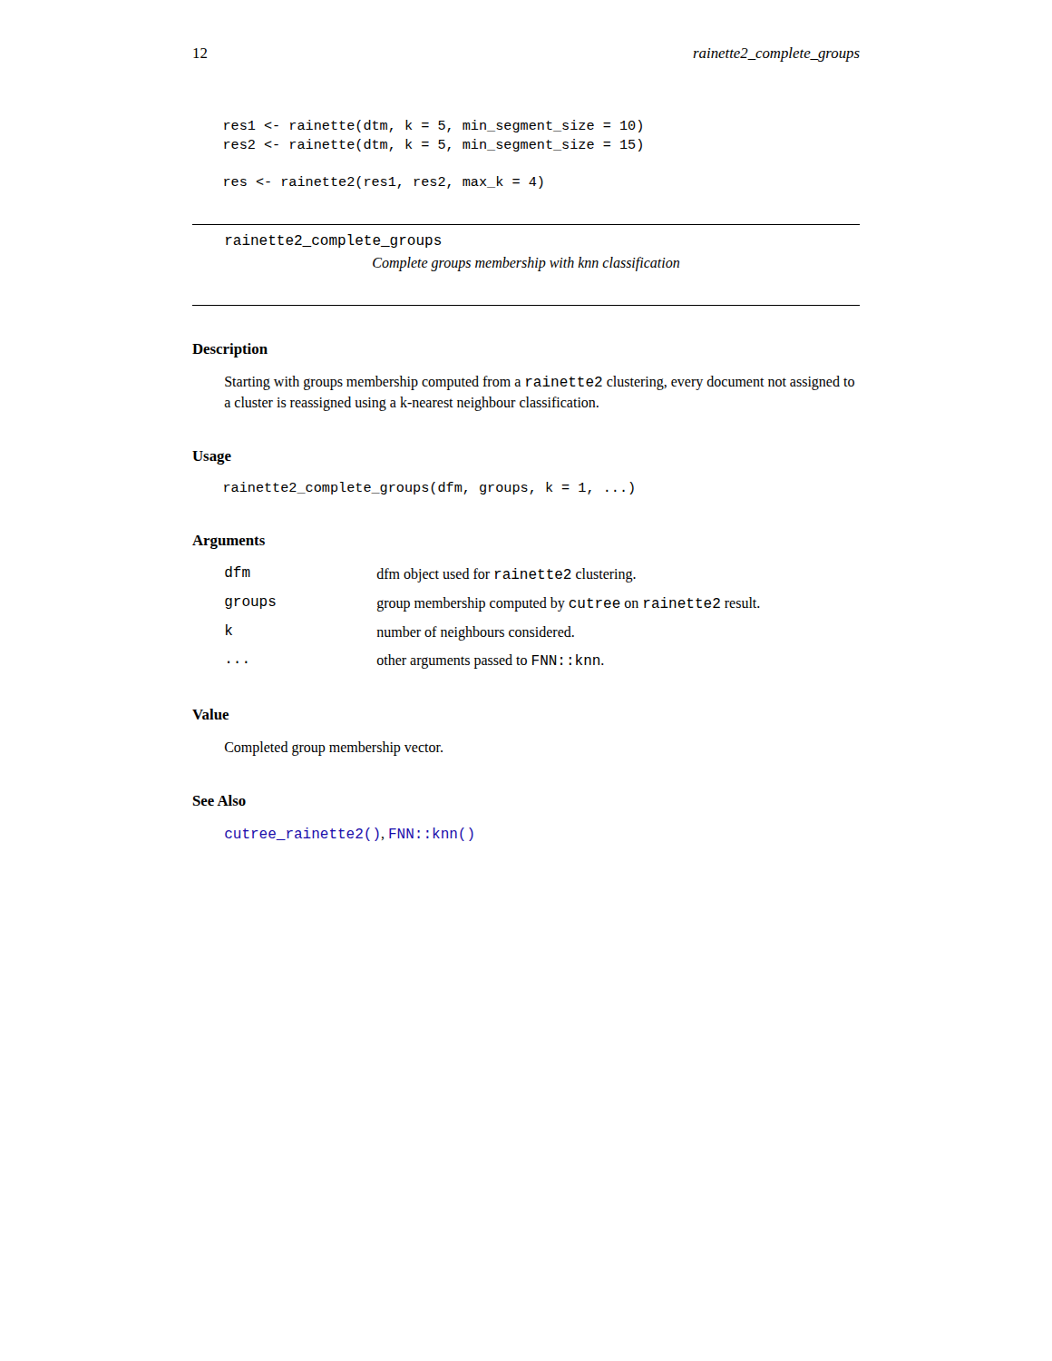12 rainette2_complete_groups
res1 <- rainette(dtm, k = 5, min_segment_size = 10)
res2 <- rainette(dtm, k = 5, min_segment_size = 15)

res <- rainette2(res1, res2, max_k = 4)
rainette2_complete_groups
Complete groups membership with knn classification
Description
Starting with groups membership computed from a rainette2 clustering, every document not assigned to a cluster is reassigned using a k-nearest neighbour classification.
Usage
rainette2_complete_groups(dfm, groups, k = 1, ...)
Arguments
dfm
dfm object used for rainette2 clustering.
groups
group membership computed by cutree on rainette2 result.
k
number of neighbours considered.
...
other arguments passed to FNN::knn.
Value
Completed group membership vector.
See Also
cutree_rainette2(), FNN::knn()